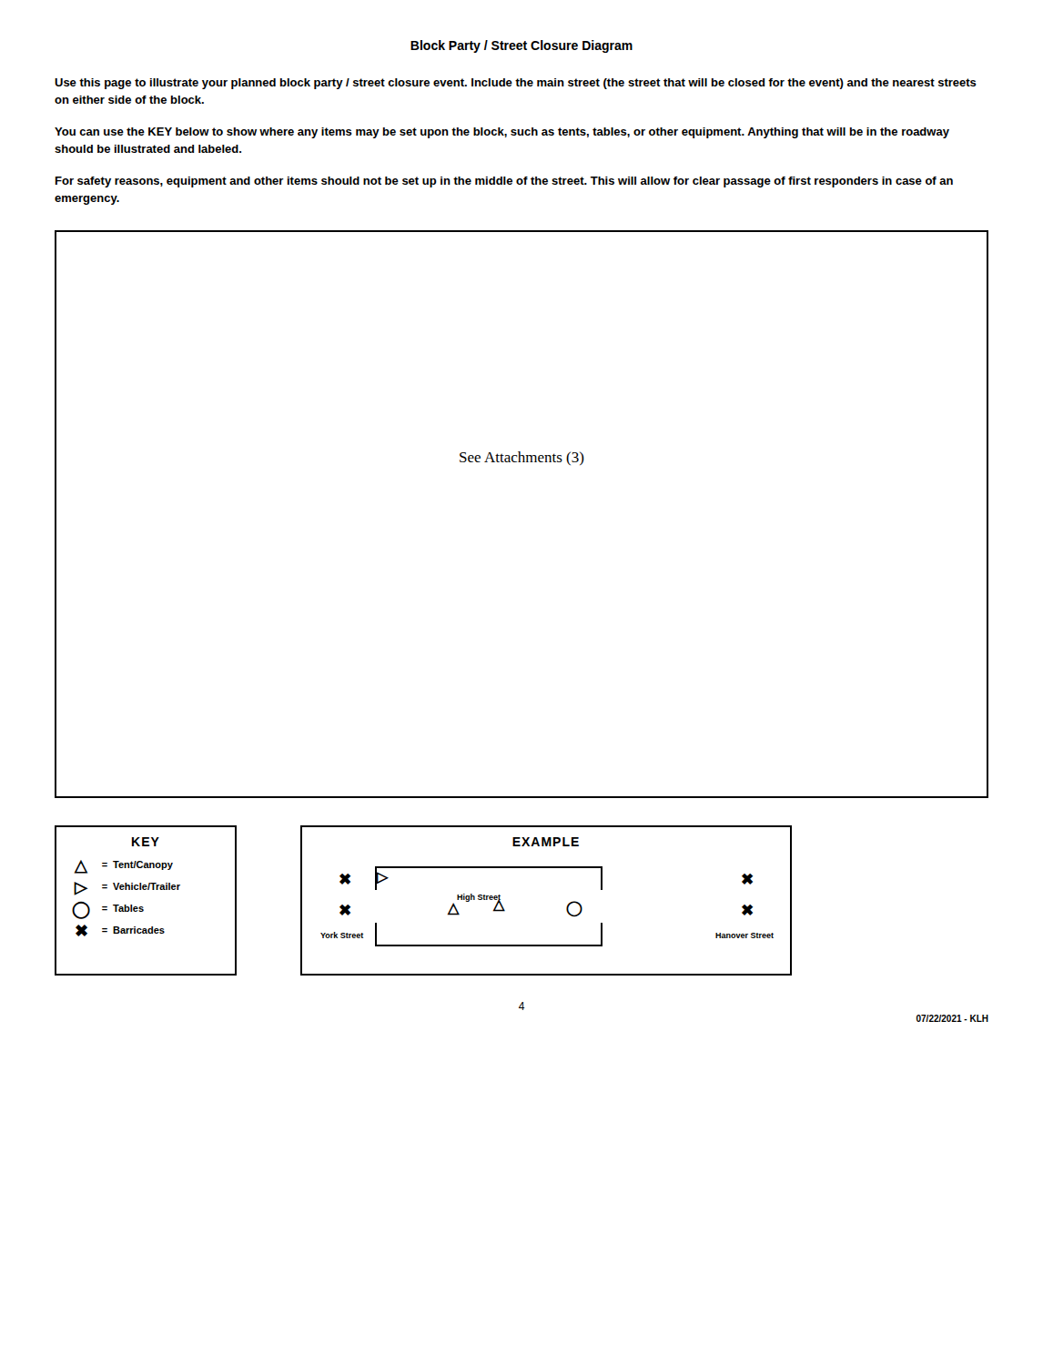Block Party / Street Closure Diagram
Use this page to illustrate your planned block party / street closure event. Include the main street (the street that will be closed for the event) and the nearest streets on either side of the block.
You can use the KEY below to show where any items may be set upon the block, such as tents, tables, or other equipment. Anything that will be in the roadway should be illustrated and labeled.
For safety reasons, equipment and other items should not be set up in the middle of the street. This will allow for clear passage of first responders in case of an emergency.
See Attachments (3)
KEY
△=Tent/Canopy
▷=Vehicle/Trailer
◯=Tables
✖=Barricades
EXAMPLE
✖ ✖ ✖ ✖ ▷ △ △ ◯
High Street York Street Hanover Street
4
07/22/2021 - KLH